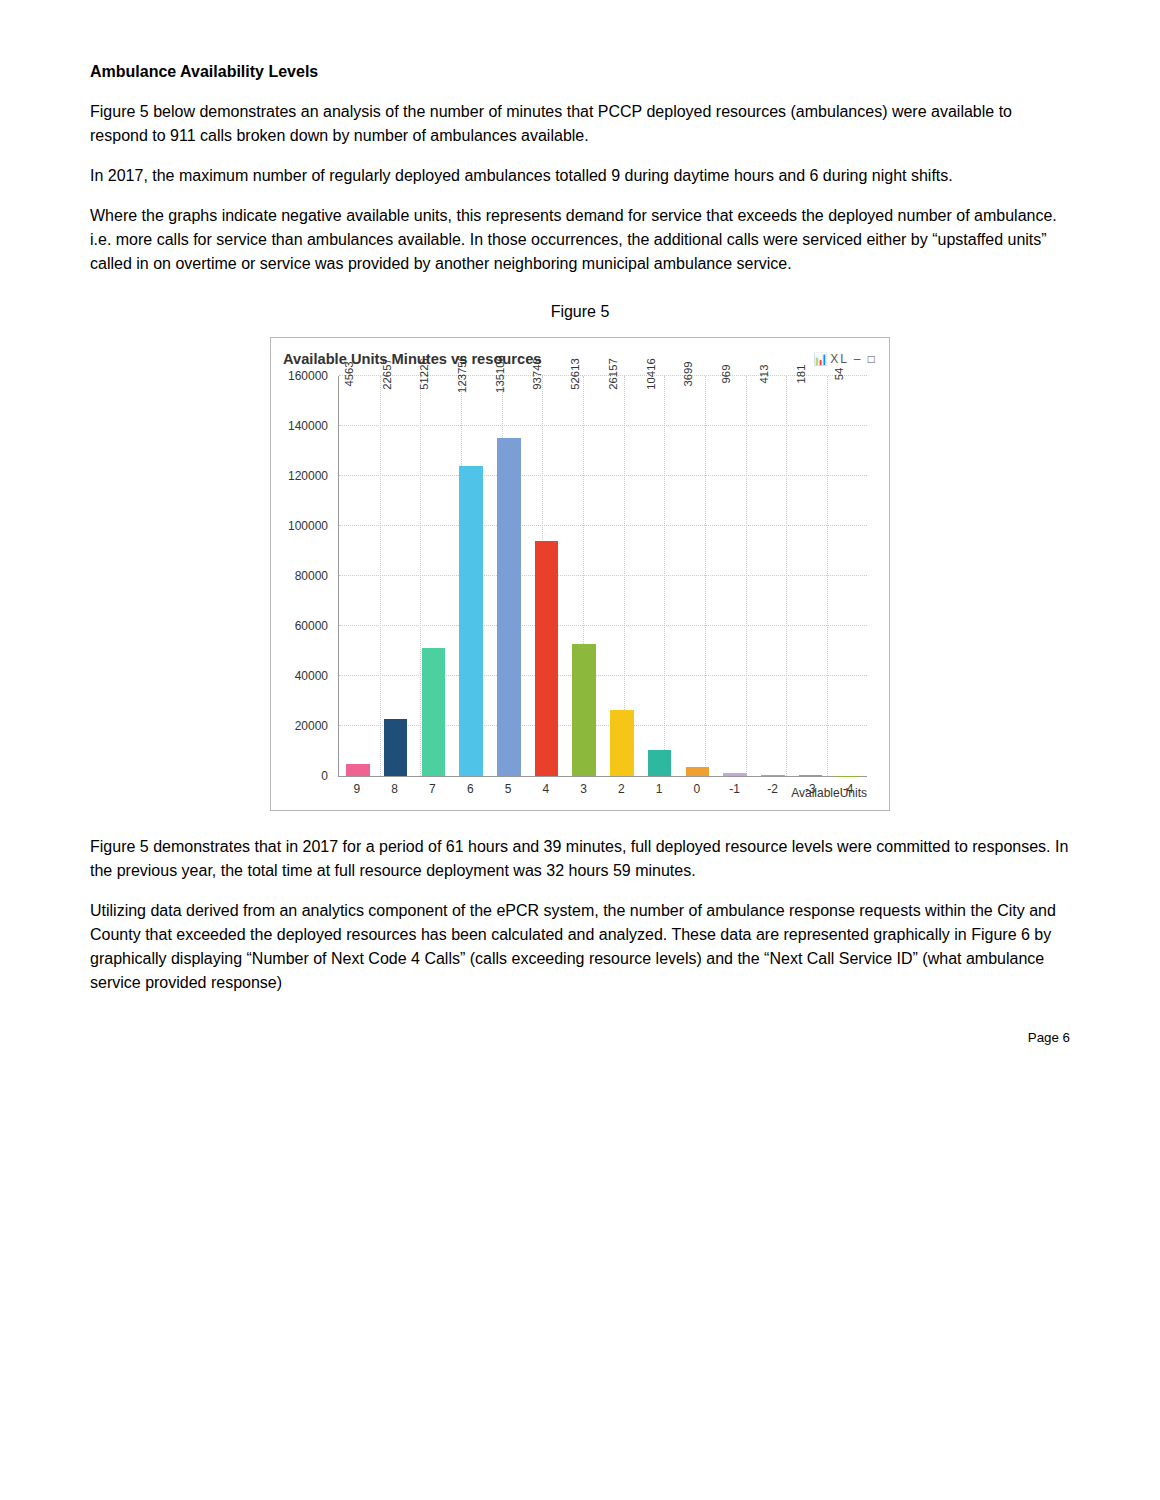Ambulance Availability Levels
Figure 5 below demonstrates an analysis of the number of minutes that PCCP deployed resources (ambulances) were available to respond to 911 calls broken down by number of ambulances available.
In 2017, the maximum number of regularly deployed ambulances totalled 9 during daytime hours and 6 during night shifts.
Where the graphs indicate negative available units, this represents demand for service that exceeds the deployed number of ambulance. i.e. more calls for service than ambulances available. In those occurrences, the additional calls were serviced either by “upstaffed units” called in on overtime or service was provided by another neighboring municipal ambulance service.
Figure 5
Available Units Minutes vs resources 📊XL – □
160000 140000 120000 100000 80000 60000 40000 20000 0
4563
22657
51226
123756
135106
93746
52613
26157
10416
3699
969
413
181
54
9 8 7 6 5 4 3 2 1 0 -1 -2 -3 -4
AvailableUnits
Figure 5 demonstrates that in 2017 for a period of 61 hours and 39 minutes, full deployed resource levels were committed to responses. In the previous year, the total time at full resource deployment was 32 hours 59 minutes.
Utilizing data derived from an analytics component of the ePCR system, the number of ambulance response requests within the City and County that exceeded the deployed resources has been calculated and analyzed. These data are represented graphically in Figure 6 by graphically displaying “Number of Next Code 4 Calls” (calls exceeding resource levels) and the “Next Call Service ID” (what ambulance service provided response)
Page 6